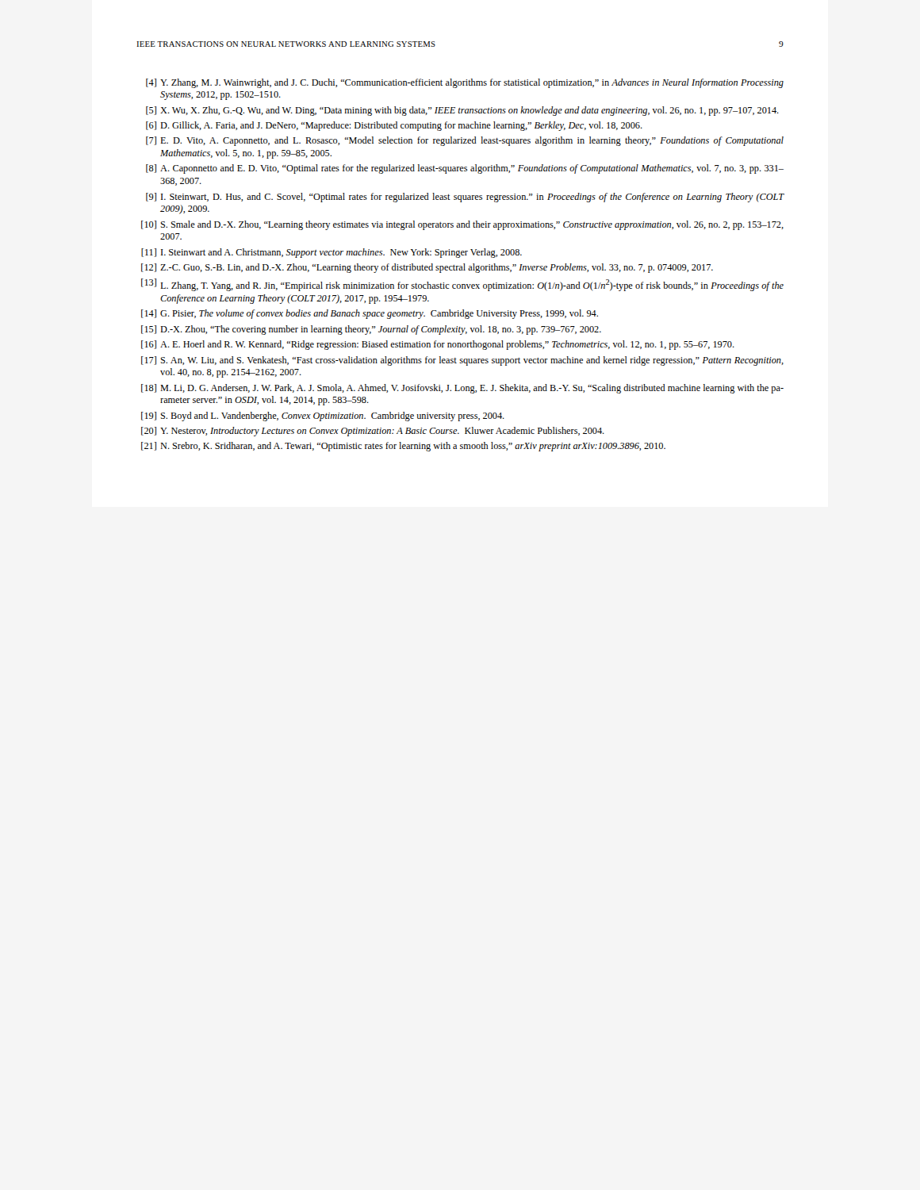IEEE Transactions on Neural Networks and Learning Systems 9
[4] Y. Zhang, M. J. Wainwright, and J. C. Duchi, “Communication-efficient algorithms for statistical optimization,” in Advances in Neural Information Processing Systems, 2012, pp. 1502–1510.
[5] X. Wu, X. Zhu, G.-Q. Wu, and W. Ding, “Data mining with big data,” IEEE transactions on knowledge and data engineering, vol. 26, no. 1, pp. 97–107, 2014.
[6] D. Gillick, A. Faria, and J. DeNero, “Mapreduce: Distributed computing for machine learning,” Berkley, Dec, vol. 18, 2006.
[7] E. D. Vito, A. Caponnetto, and L. Rosasco, “Model selection for regularized least-squares algorithm in learning theory,” Foundations of Computational Mathematics, vol. 5, no. 1, pp. 59–85, 2005.
[8] A. Caponnetto and E. D. Vito, “Optimal rates for the regularized least-squares algorithm,” Foundations of Computational Mathematics, vol. 7, no. 3, pp. 331–368, 2007.
[9] I. Steinwart, D. Hus, and C. Scovel, “Optimal rates for regularized least squares regression.” in Proceedings of the Conference on Learning Theory (COLT 2009), 2009.
[10] S. Smale and D.-X. Zhou, “Learning theory estimates via integral operators and their approximations,” Constructive approximation, vol. 26, no. 2, pp. 153–172, 2007.
[11] I. Steinwart and A. Christmann, Support vector machines. New York: Springer Verlag, 2008.
[12] Z.-C. Guo, S.-B. Lin, and D.-X. Zhou, “Learning theory of distributed spectral algorithms,” Inverse Problems, vol. 33, no. 7, p. 074009, 2017.
[13] L. Zhang, T. Yang, and R. Jin, “Empirical risk minimization for stochastic convex optimization: O(1/n)-and O(1/n2)-type of risk bounds,” in Proceedings of the Conference on Learning Theory (COLT 2017), 2017, pp. 1954–1979.
[14] G. Pisier, The volume of convex bodies and Banach space geometry. Cambridge University Press, 1999, vol. 94.
[15] D.-X. Zhou, “The covering number in learning theory,” Journal of Complexity, vol. 18, no. 3, pp. 739–767, 2002.
[16] A. E. Hoerl and R. W. Kennard, “Ridge regression: Biased estimation for nonorthogonal problems,” Technometrics, vol. 12, no. 1, pp. 55–67, 1970.
[17] S. An, W. Liu, and S. Venkatesh, “Fast cross-validation algorithms for least squares support vector machine and kernel ridge regression,” Pattern Recognition, vol. 40, no. 8, pp. 2154–2162, 2007.
[18] M. Li, D. G. Andersen, J. W. Park, A. J. Smola, A. Ahmed, V. Josifovski, J. Long, E. J. Shekita, and B.-Y. Su, “Scaling distributed machine learning with the parameter server.” in OSDI, vol. 14, 2014, pp. 583–598.
[19] S. Boyd and L. Vandenberghe, Convex Optimization. Cambridge university press, 2004.
[20] Y. Nesterov, Introductory Lectures on Convex Optimization: A Basic Course. Kluwer Academic Publishers, 2004.
[21] N. Srebro, K. Sridharan, and A. Tewari, “Optimistic rates for learning with a smooth loss,” arXiv preprint arXiv:1009.3896, 2010.